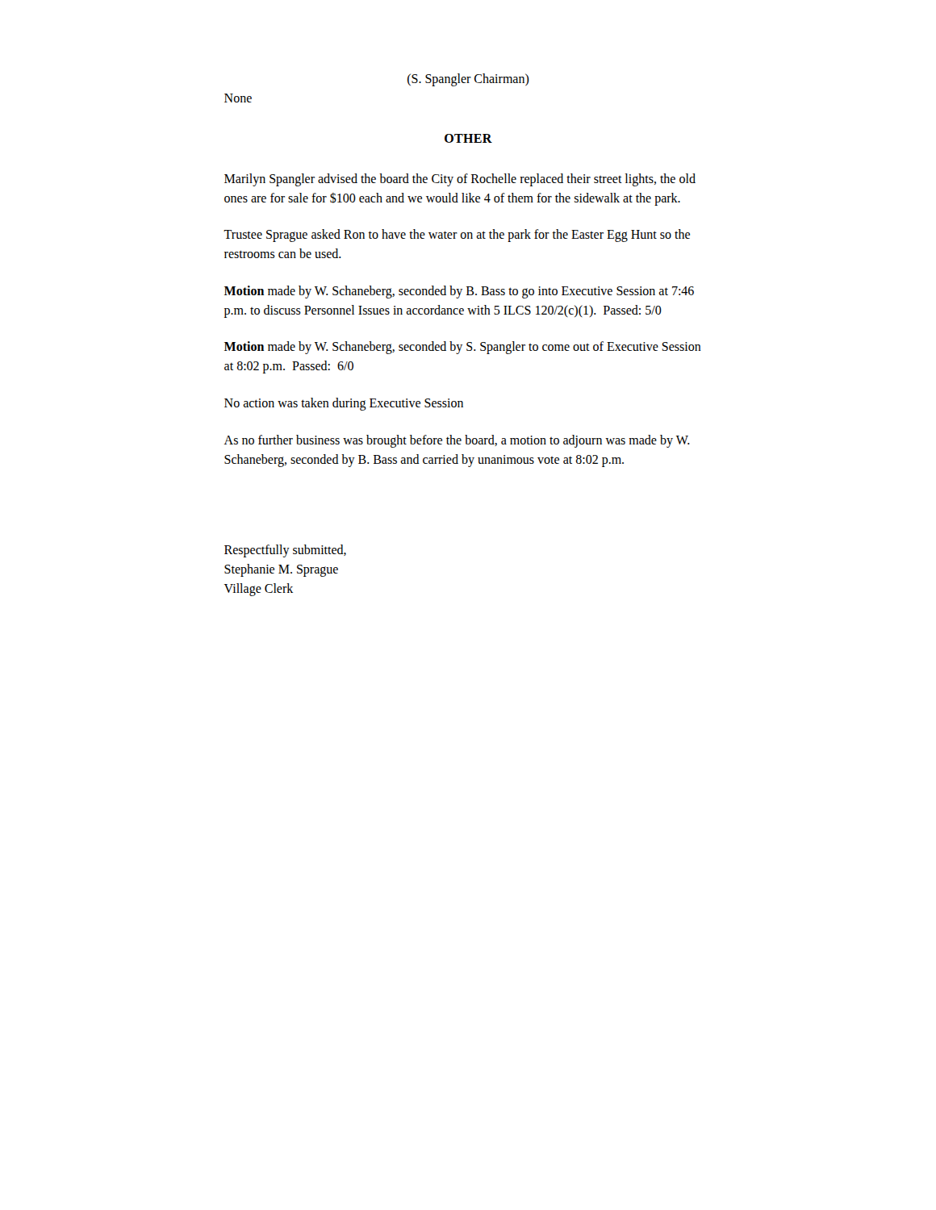(S. Spangler Chairman)
None
OTHER
Marilyn Spangler advised the board the City of Rochelle replaced their street lights, the old ones are for sale for $100 each and we would like 4 of them for the sidewalk at the park.
Trustee Sprague asked Ron to have the water on at the park for the Easter Egg Hunt so the restrooms can be used.
Motion made by W. Schaneberg, seconded by B. Bass to go into Executive Session at 7:46 p.m. to discuss Personnel Issues in accordance with 5 ILCS 120/2(c)(1). Passed: 5/0
Motion made by W. Schaneberg, seconded by S. Spangler to come out of Executive Session at 8:02 p.m. Passed: 6/0
No action was taken during Executive Session
As no further business was brought before the board, a motion to adjourn was made by W. Schaneberg, seconded by B. Bass and carried by unanimous vote at 8:02 p.m.
Respectfully submitted,
Stephanie M. Sprague
Village Clerk